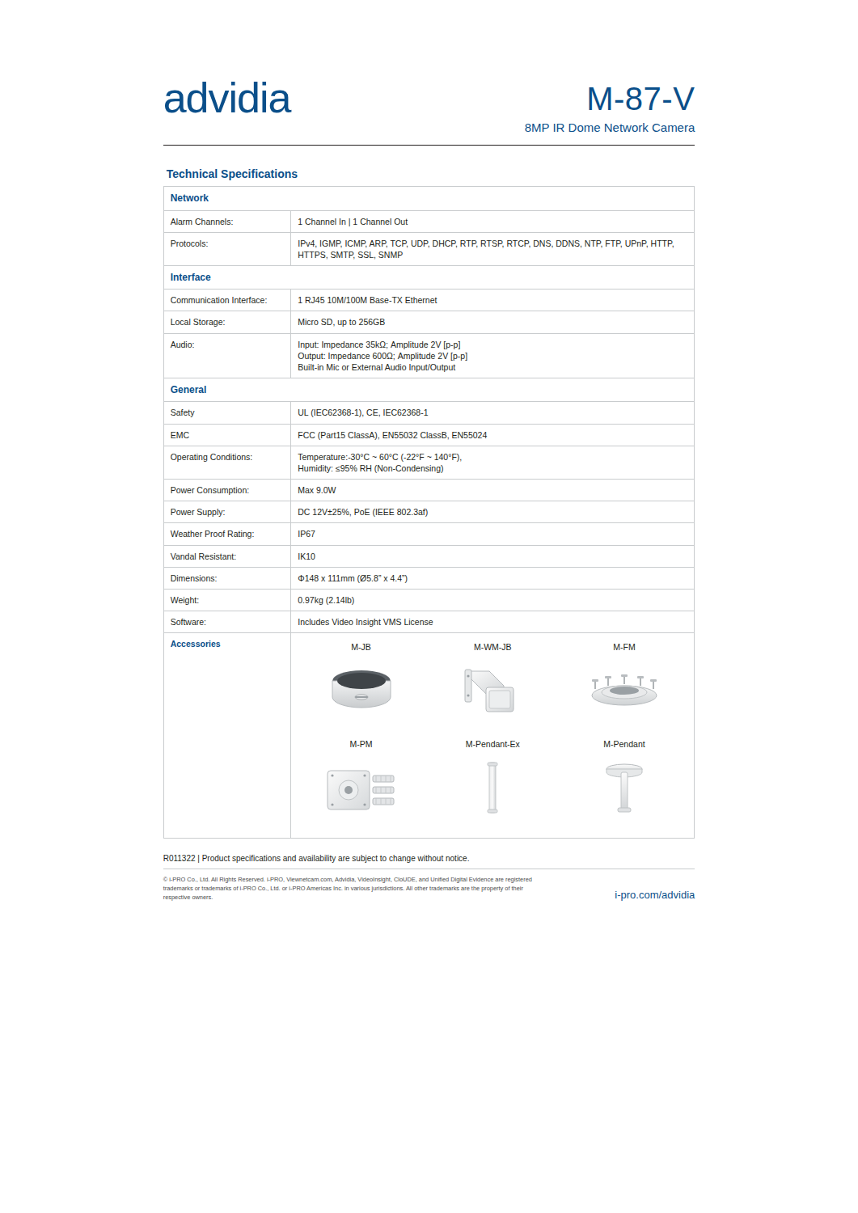advidia
M-87-V
8MP IR Dome Network Camera
Technical Specifications
| Network |
| --- |
| Alarm Channels: | 1 Channel In / 1 Channel Out |
| Protocols: | IPv4, IGMP, ICMP, ARP, TCP, UDP, DHCP, RTP, RTSP, RTCP, DNS, DDNS, NTP, FTP, UPnP, HTTP, HTTPS, SMTP, SSL, SNMP |
| Interface |
| Communication Interface: | 1 RJ45 10M/100M Base-TX Ethernet |
| Local Storage: | Micro SD, up to 256GB |
| Audio: | Input: Impedance 35kΩ; Amplitude 2V [p-p] Output: Impedance 600Ω; Amplitude 2V [p-p] Built-in Mic or External Audio Input/Output |
| General |
| Safety | UL (IEC62368-1), CE, IEC62368-1 |
| EMC | FCC (Part15 ClassA), EN55032 ClassB, EN55024 |
| Operating Conditions: | Temperature:-30°C ~ 60°C (-22°F ~ 140°F), Humidity: ≤95% RH (Non-Condensing) |
| Power Consumption: | Max 9.0W |
| Power Supply: | DC 12V±25%, PoE (IEEE 802.3af) |
| Weather Proof Rating: | IP67 |
| Vandal Resistant: | IK10 |
| Dimensions: | Φ148 x 111mm (Ø5.8” x 4.4”) |
| Weight: | 0.97kg (2.14lb) |
| Software: | Includes Video Insight VMS License |
| Accessories | M-JB M-WM-JB M-FM M-PM M-Pendant-Ex M-Pendant |
R011322 | Product specifications and availability are subject to change without notice.
© i-PRO Co., Ltd. All Rights Reserved. i-PRO, Viewnetcam.com, Advidia, VideoInsight, CloUDE, and Unified Digital Evidence are registered trademarks or trademarks of i-PRO Co., Ltd. or i-PRO Americas Inc. in various jurisdictions. All other trademarks are the property of their respective owners.
i-pro.com/advidia